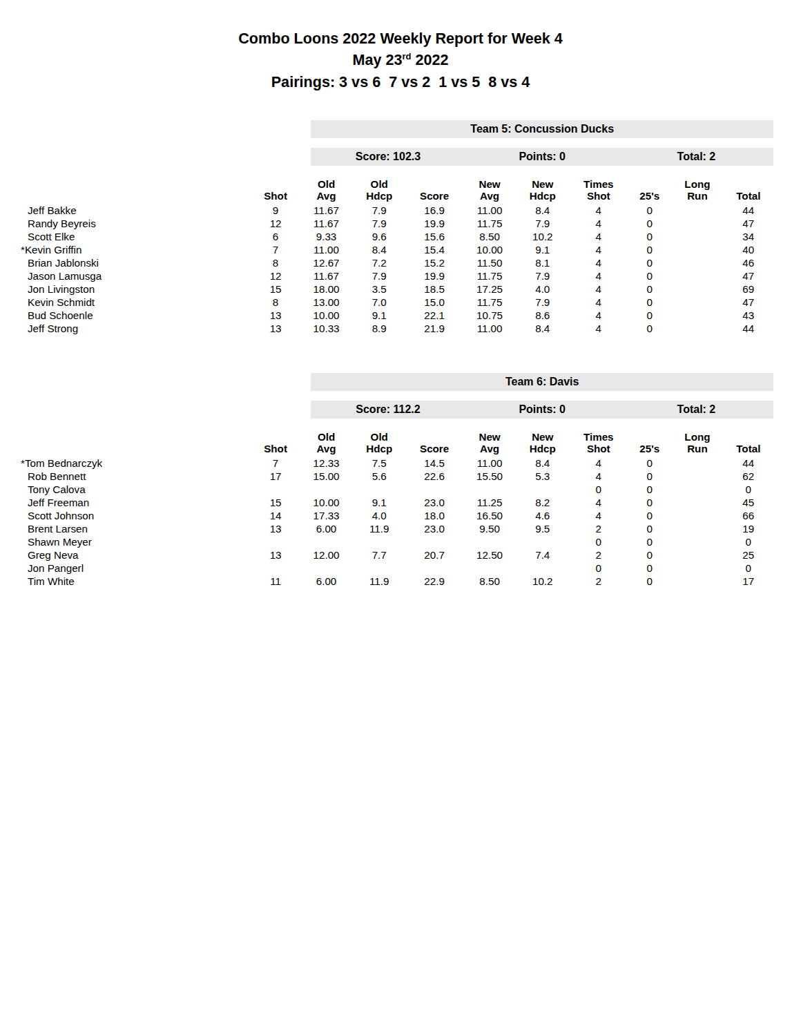Combo Loons 2022 Weekly Report for Week 4
May 23rd 2022
Pairings: 3 vs 6 7 vs 2 1 vs 5 8 vs 4
Team 5: Concussion Ducks
Score: 102.3 Points: 0 Total: 2
| | Shot | Old Avg | Old Hdcp | Score | New Avg | New Hdcp | Times Shot | 25's | Long Run | Total |
| --- | --- | --- | --- | --- | --- | --- | --- | --- | --- | --- |
| Jeff Bakke | 9 | 11.67 | 7.9 | 16.9 | 11.00 | 8.4 | 4 | 0 | | 44 |
| Randy Beyreis | 12 | 11.67 | 7.9 | 19.9 | 11.75 | 7.9 | 4 | 0 | | 47 |
| Scott Elke | 6 | 9.33 | 9.6 | 15.6 | 8.50 | 10.2 | 4 | 0 | | 34 |
| * Kevin Griffin | 7 | 11.00 | 8.4 | 15.4 | 10.00 | 9.1 | 4 | 0 | | 40 |
| Brian Jablonski | 8 | 12.67 | 7.2 | 15.2 | 11.50 | 8.1 | 4 | 0 | | 46 |
| Jason Lamusga | 12 | 11.67 | 7.9 | 19.9 | 11.75 | 7.9 | 4 | 0 | | 47 |
| Jon Livingston | 15 | 18.00 | 3.5 | 18.5 | 17.25 | 4.0 | 4 | 0 | | 69 |
| Kevin Schmidt | 8 | 13.00 | 7.0 | 15.0 | 11.75 | 7.9 | 4 | 0 | | 47 |
| Bud Schoenle | 13 | 10.00 | 9.1 | 22.1 | 10.75 | 8.6 | 4 | 0 | | 43 |
| Jeff Strong | 13 | 10.33 | 8.9 | 21.9 | 11.00 | 8.4 | 4 | 0 | | 44 |
Team 6: Davis
Score: 112.2 Points: 0 Total: 2
| | Shot | Old Avg | Old Hdcp | Score | New Avg | New Hdcp | Times Shot | 25's | Long Run | Total |
| --- | --- | --- | --- | --- | --- | --- | --- | --- | --- | --- |
| * Tom Bednarczyk | 7 | 12.33 | 7.5 | 14.5 | 11.00 | 8.4 | 4 | 0 | | 44 |
| Rob Bennett | 17 | 15.00 | 5.6 | 22.6 | 15.50 | 5.3 | 4 | 0 | | 62 |
| Tony Calova | | | | | | | 0 | 0 | | 0 |
| Jeff Freeman | 15 | 10.00 | 9.1 | 23.0 | 11.25 | 8.2 | 4 | 0 | | 45 |
| Scott Johnson | 14 | 17.33 | 4.0 | 18.0 | 16.50 | 4.6 | 4 | 0 | | 66 |
| Brent Larsen | 13 | 6.00 | 11.9 | 23.0 | 9.50 | 9.5 | 2 | 0 | | 19 |
| Shawn Meyer | | | | | | | 0 | 0 | | 0 |
| Greg Neva | 13 | 12.00 | 7.7 | 20.7 | 12.50 | 7.4 | 2 | 0 | | 25 |
| Jon Pangerl | | | | | | | 0 | 0 | | 0 |
| Tim White | 11 | 6.00 | 11.9 | 22.9 | 8.50 | 10.2 | 2 | 0 | | 17 |